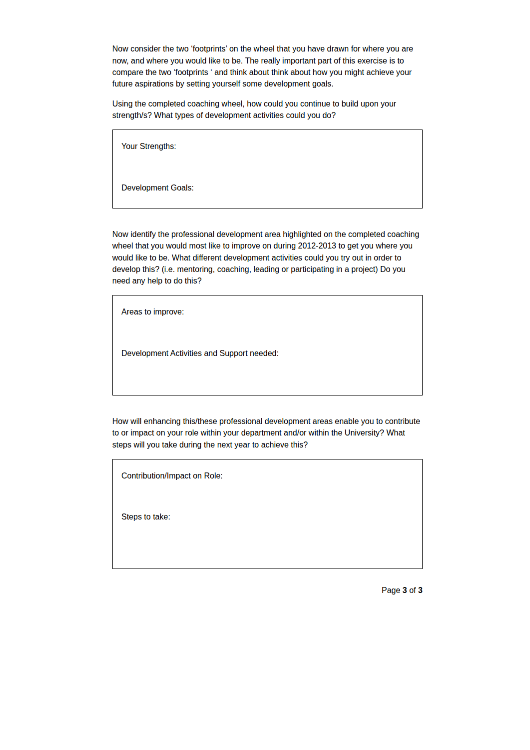Now consider the two ‘footprints’ on the wheel that you have drawn for where you are now, and where you would like to be. The really important part of this exercise is to compare the two ‘footprints ‘ and think about think about how you might achieve your future aspirations by setting yourself some development goals.
Using the completed coaching wheel, how could you continue to build upon your strength/s? What types of development activities could you do?
Your Strengths:
Development Goals:
Now identify the professional development area highlighted on the completed coaching wheel that you would most like to improve on during 2012-2013 to get you where you would like to be. What different development activities could you try out in order to develop this? (i.e. mentoring, coaching, leading or participating in a project) Do you need any help to do this?
Areas to improve:
Development Activities and Support needed:
How will enhancing this/these professional development areas enable you to contribute to or impact on your role within your department and/or within the University? What steps will you take during the next year to achieve this?
Contribution/Impact on Role:
Steps to take:
Page 3 of 3